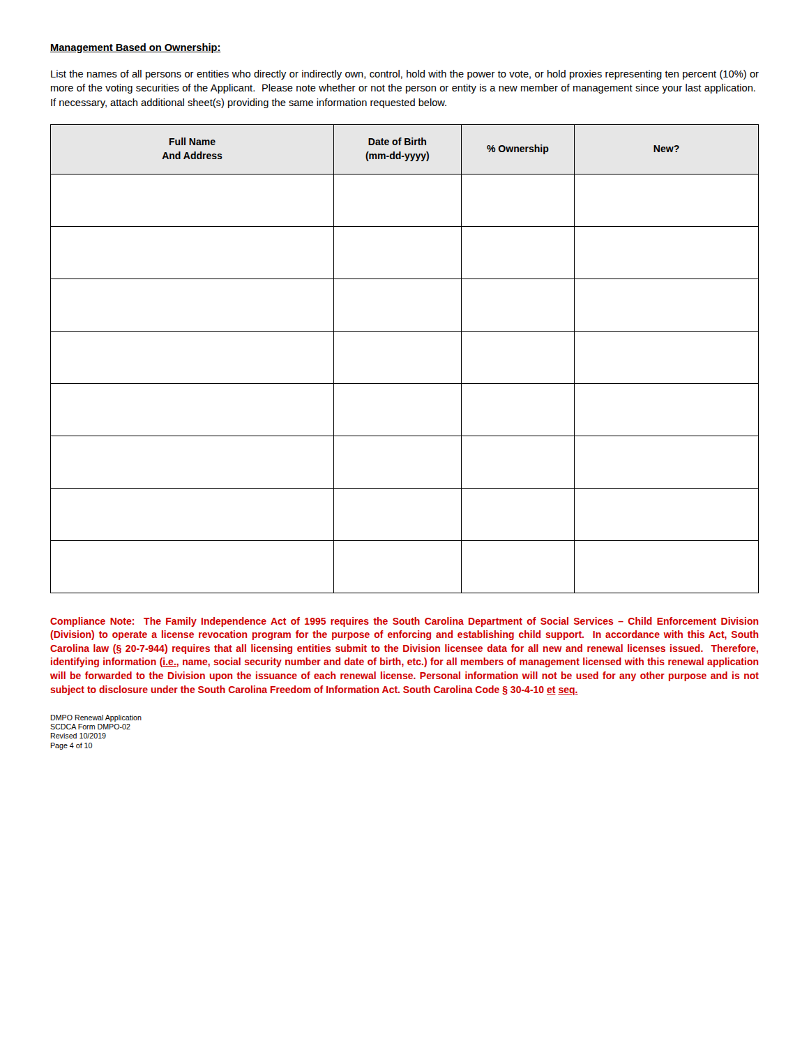Management Based on Ownership:
List the names of all persons or entities who directly or indirectly own, control, hold with the power to vote, or hold proxies representing ten percent (10%) or more of the voting securities of the Applicant. Please note whether or not the person or entity is a new member of management since your last application. If necessary, attach additional sheet(s) providing the same information requested below.
| Full Name And Address | Date of Birth (mm-dd-yyyy) | % Ownership | New? |
| --- | --- | --- | --- |
Compliance Note: The Family Independence Act of 1995 requires the South Carolina Department of Social Services – Child Enforcement Division (Division) to operate a license revocation program for the purpose of enforcing and establishing child support. In accordance with this Act, South Carolina law (§ 20-7-944) requires that all licensing entities submit to the Division licensee data for all new and renewal licenses issued. Therefore, identifying information (i.e., name, social security number and date of birth, etc.) for all members of management licensed with this renewal application will be forwarded to the Division upon the issuance of each renewal license. Personal information will not be used for any other purpose and is not subject to disclosure under the South Carolina Freedom of Information Act. South Carolina Code § 30-4-10 et seq.
DMPO Renewal Application
SCDCA Form DMPO-02
Revised 10/2019
Page 4 of 10